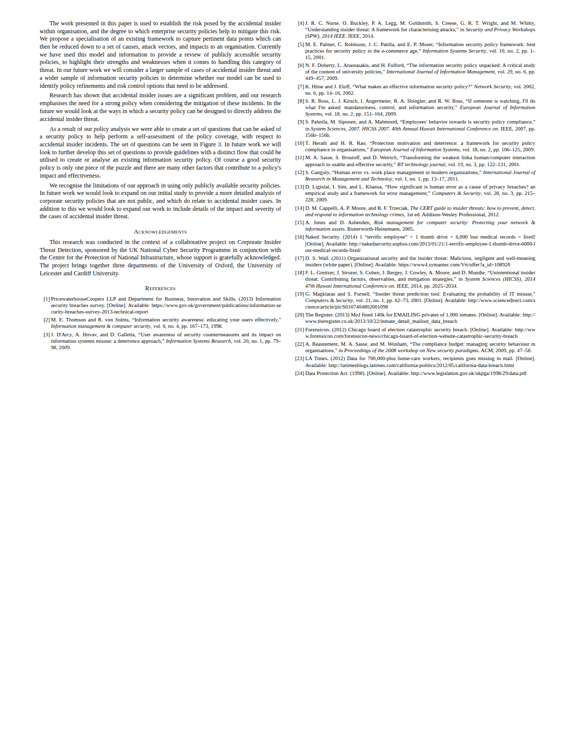The work presented in this paper is used to establish the risk posed by the accidental insider within organisation, and the degree to which enterprise security policies help to mitigate this risk. We propose a specialisation of an existing framework to capture pertinent data points which can then be reduced down to a set of causes, attack vectors, and impacts to an organisation. Currently we have used this model and information to provide a review of publicly accessible security policies, to highlight their strengths and weaknesses when it comes to handling this category of threat. In our future work we will consider a larger sample of cases of accidental insider threat and a wider sample of information security policies to determine whether our model can be used to identify policy refinements and risk control options that need to be addressed.
Research has shown that accidental insider issues are a significant problem, and our research emphasises the need for a strong policy when considering the mitigation of these incidents. In the future we would look at the ways in which a security policy can be designed to directly address the accidental insider threat.
As a result of our policy analysis we were able to create a set of questions that can be asked of a security policy to help perform a self-assessment of the policy coverage, with respect to accidental insider incidents. The set of questions can be seen in Figure 3. In future work we will look to further develop this set of questions to provide guidelines with a distinct flow that could be utilised to create or analyse an existing information security policy. Of course a good security policy is only one piece of the puzzle and there are many other factors that contribute to a policy's impact and effectiveness.
We recognise the limitations of our approach in using only publicly available security policies. In future work we would look to expand on our initial study to provide a more detailed analysis of corporate security policies that are not public, and which do relate to accidental insider cases. In addition to this we would look to expand our work to include details of the impact and severity of the cases of accidental insider threat.
Acknowledgements
This research was conducted in the context of a collaborative project on Corporate Insider Threat Detection, sponsored by the UK National Cyber Security Programme in conjunction with the Centre for the Protection of National Infrastructure, whose support is gratefully acknowledged. The project brings together three departments of the University of Oxford, the University of Leicester and Cardiff University.
References
PricewaterhouseCoopers LLP and Department for Business, Innovation and Skills. (2013) Information security breaches survey. [Online]. Available: https://www.gov.uk/government/publications/information-security-breaches-survey-2013-technical-report
M. E. Thomson and R. von Solms, “Information security awareness: educating your users effectively,” Information management & computer security, vol. 6, no. 4, pp. 167–173, 1998.
J. D'Arcy, A. Hovav, and D. Galletta, “User awareness of security countermeasures and its impact on information systems misuse: a deterrence approach,” Information Systems Research, vol. 20, no. 1, pp. 79–98, 2009.
J. R. C. Nurse, O. Buckley, P. A. Legg, M. Goldsmith, S. Creese, G. R. T. Wright, and M. Whitty, “Understanding insider threat: A framework for characterising attacks,” in Security and Privacy Workshops (SPW), 2014 IEEE. IEEE, 2014.
M. E. Palmer, C. Robinson, J. C. Patilla, and E. P. Moser, “Information security policy framework: best practices for security policy in the e-commerce age,” Information Systems Security, vol. 10, no. 2, pp. 1–15, 2001.
N. F. Doherty, L. Anastasakis, and H. Fulford, “The information security policy unpacked: A critical study of the content of university policies,” International Journal of Information Management, vol. 29, no. 6, pp. 449–457, 2009.
K. Höne and J. Eloff, “What makes an effective information security policy?” Network Security, vol. 2002, no. 6, pp. 14–16, 2002.
S. R. Boss, L. J. Kirsch, I. Angermeier, R. A. Shingler, and R. W. Boss, “If someone is watching, I'll do what I'm asked: mandatoriness, control, and information security,” European Journal of Information Systems, vol. 18, no. 2, pp. 151–164, 2009.
S. Pahnila, M. Siponen, and A. Mahmood, “Employees' behavior towards is security policy compliance,” in System Sciences, 2007. HICSS 2007. 40th Annual Hawaii International Conference on. IEEE, 2007, pp. 156b–156b.
T. Herath and H. R. Rao, “Protection motivation and deterrence: a framework for security policy compliance in organisations,” European Journal of Information Systems, vol. 18, no. 2, pp. 106–125, 2009.
M. A. Sasse, S. Brostoff, and D. Weirich, “Transforming the weakest linka human/computer interaction approach to usable and effective security,” BT technology journal, vol. 19, no. 3, pp. 122–131, 2001.
S. Ganguly, “Human error vs. work place management in modern organizations,” International Journal of Research in Management and Technoloy, vol. 1, no. 1, pp. 13–17, 2011.
D. Liginlal, I. Sim, and L. Khansa, “How significant is human error as a cause of privacy breaches? an empirical study and a framework for error management,” Computers & Security, vol. 28, no. 3, pp. 215–228, 2009.
D. M. Cappelli, A. P. Moore, and R. F. Trzeciak, The CERT guide to insider threats: how to prevent, detect, and respond to information technology crimes, 1st ed. Addison-Wesley Professional, 2012.
A. Jones and D. Ashenden, Risk management for computer security: Protecting your network & information assets. Butterworth-Heinemann, 2005.
Naked Security. (2014) 1 “terrific employee” + 1 thumb drive + 6,000 lost medical records = fired! [Online]. Available: http://nakedsecurity.sophos.com/2013/01/21/1-terrific-employee-1-thumb-drive-6000-lost-medical-records-fired/
D. S. Wall. (2011) Organizational security and the insider threat: Malicious, negligent and well-meaning insiders (white paper). [Online]. Available: https://www4.symantec.com/Vrt/offer?a_id=108920
F. L. Greitzer, J. Strozer, S. Cohen, J. Bergey, J. Cowley, A. Moore, and D. Mundie, “Unintentional insider threat: Contributing factors, observables, and mitigation strategies,” in System Sciences (HICSS), 2014 47th Hawaii International Conference on. IEEE, 2014, pp. 2025–2034.
G. Magklaras and S. Furnell, “Insider threat prediction tool: Evaluating the probability of IT misuse,” Computers & Security, vol. 21, no. 1, pp. 62–73, 2001. [Online]. Available: http://www.sciencedirect.com/science/article/pii/S0167404802001098
The Register. (2013) MoJ fined 140k for EMAILING privates of 1,000 inmates. [Online]. Available: http://www.theregister.co.uk/2013/10/22/inmate_detail_mailout_data_breach
Forensicon. (2012) Chicago board of election catastrophic security breach. [Online]. Available: http://www.forensicon.com/forensicon-news/chicago-board-of-election-website-catastrophic-security-breach
A. Beautement, M. A. Sasse, and M. Wonham, “The compliance budget: managing security behaviour in organisations,” in Proceedings of the 2008 workshop on New security paradigms. ACM, 2009, pp. 47–58.
LA Times. (2012) Data for 700,000-plus home-care workers, recipients goes missing in mail. [Online]. Available: http://latimesblogs.latimes.com/california-politics/2012/05/california-data-breach.html
Data Protection Act. (1998). [Online]. Available: http://www.legislation.gov.uk/ukpga/1998/29/data.pdf